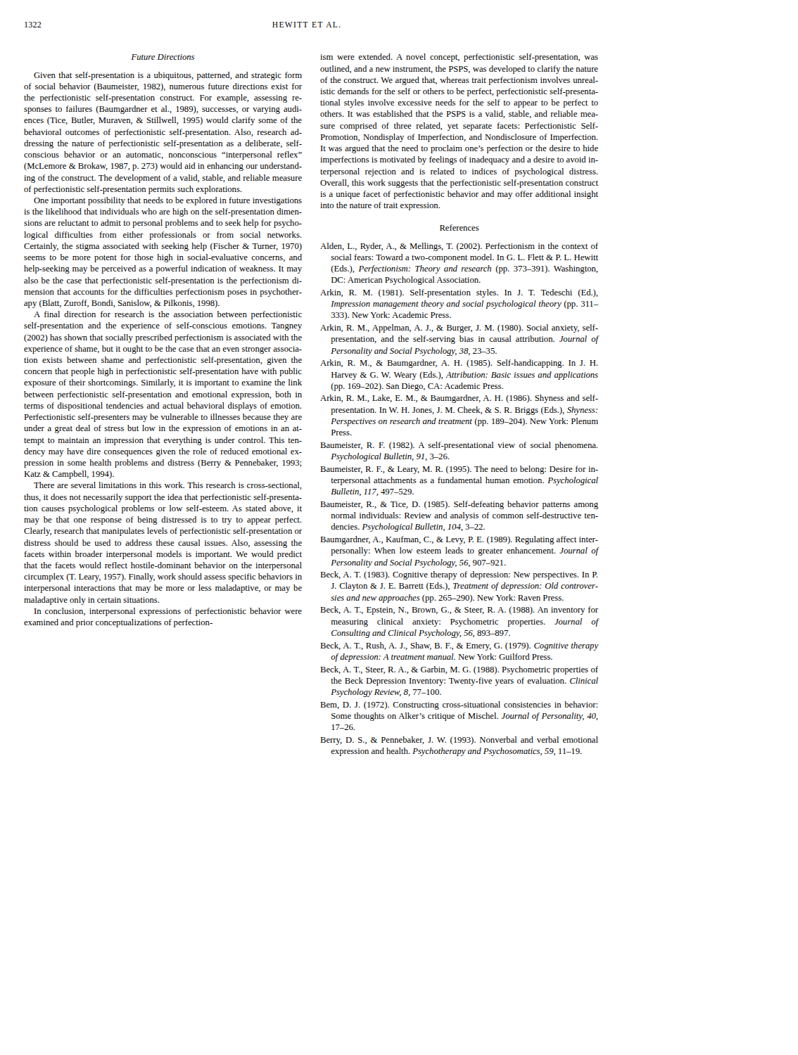1322 HEWITT ET AL.
Future Directions
Given that self-presentation is a ubiquitous, patterned, and strategic form of social behavior (Baumeister, 1982), numerous future directions exist for the perfectionistic self-presentation construct. For example, assessing responses to failures (Baumgardner et al., 1989), successes, or varying audiences (Tice, Butler, Muraven, & Stillwell, 1995) would clarify some of the behavioral outcomes of perfectionistic self-presentation. Also, research addressing the nature of perfectionistic self-presentation as a deliberate, self-conscious behavior or an automatic, nonconscious “interpersonal reflex” (McLemore & Brokaw, 1987, p. 273) would aid in enhancing our understanding of the construct. The development of a valid, stable, and reliable measure of perfectionistic self-presentation permits such explorations.
One important possibility that needs to be explored in future investigations is the likelihood that individuals who are high on the self-presentation dimensions are reluctant to admit to personal problems and to seek help for psychological difficulties from either professionals or from social networks. Certainly, the stigma associated with seeking help (Fischer & Turner, 1970) seems to be more potent for those high in social-evaluative concerns, and help-seeking may be perceived as a powerful indication of weakness. It may also be the case that perfectionistic self-presentation is the perfectionism dimension that accounts for the difficulties perfectionism poses in psychotherapy (Blatt, Zuroff, Bondi, Sanislow, & Pilkonis, 1998).
A final direction for research is the association between perfectionistic self-presentation and the experience of self-conscious emotions. Tangney (2002) has shown that socially prescribed perfectionism is associated with the experience of shame, but it ought to be the case that an even stronger association exists between shame and perfectionistic self-presentation, given the concern that people high in perfectionistic self-presentation have with public exposure of their shortcomings. Similarly, it is important to examine the link between perfectionistic self-presentation and emotional expression, both in terms of dispositional tendencies and actual behavioral displays of emotion. Perfectionistic self-presenters may be vulnerable to illnesses because they are under a great deal of stress but low in the expression of emotions in an attempt to maintain an impression that everything is under control. This tendency may have dire consequences given the role of reduced emotional expression in some health problems and distress (Berry & Pennebaker, 1993; Katz & Campbell, 1994).
There are several limitations in this work. This research is cross-sectional, thus, it does not necessarily support the idea that perfectionistic self-presentation causes psychological problems or low self-esteem. As stated above, it may be that one response of being distressed is to try to appear perfect. Clearly, research that manipulates levels of perfectionistic self-presentation or distress should be used to address these causal issues. Also, assessing the facets within broader interpersonal models is important. We would predict that the facets would reflect hostile-dominant behavior on the interpersonal circumplex (T. Leary, 1957). Finally, work should assess specific behaviors in interpersonal interactions that may be more or less maladaptive, or may be maladaptive only in certain situations.
In conclusion, interpersonal expressions of perfectionistic behavior were examined and prior conceptualizations of perfection-
ism were extended. A novel concept, perfectionistic self-presentation, was outlined, and a new instrument, the PSPS, was developed to clarify the nature of the construct. We argued that, whereas trait perfectionism involves unrealistic demands for the self or others to be perfect, perfectionistic self-presentational styles involve excessive needs for the self to appear to be perfect to others. It was established that the PSPS is a valid, stable, and reliable measure comprised of three related, yet separate facets: Perfectionistic Self-Promotion, Nondisplay of Imperfection, and Nondisclosure of Imperfection. It was argued that the need to proclaim one’s perfection or the desire to hide imperfections is motivated by feelings of inadequacy and a desire to avoid interpersonal rejection and is related to indices of psychological distress. Overall, this work suggests that the perfectionistic self-presentation construct is a unique facet of perfectionistic behavior and may offer additional insight into the nature of trait expression.
References
Alden, L., Ryder, A., & Mellings, T. (2002). Perfectionism in the context of social fears: Toward a two-component model. In G. L. Flett & P. L. Hewitt (Eds.), Perfectionism: Theory and research (pp. 373–391). Washington, DC: American Psychological Association.
Arkin, R. M. (1981). Self-presentation styles. In J. T. Tedeschi (Ed.), Impression management theory and social psychological theory (pp. 311–333). New York: Academic Press.
Arkin, R. M., Appelman, A. J., & Burger, J. M. (1980). Social anxiety, self-presentation, and the self-serving bias in causal attribution. Journal of Personality and Social Psychology, 38, 23–35.
Arkin, R. M., & Baumgardner, A. H. (1985). Self-handicapping. In J. H. Harvey & G. W. Weary (Eds.), Attribution: Basic issues and applications (pp. 169–202). San Diego, CA: Academic Press.
Arkin, R. M., Lake, E. M., & Baumgardner, A. H. (1986). Shyness and self-presentation. In W. H. Jones, J. M. Cheek, & S. R. Briggs (Eds.), Shyness: Perspectives on research and treatment (pp. 189–204). New York: Plenum Press.
Baumeister, R. F. (1982). A self-presentational view of social phenomena. Psychological Bulletin, 91, 3–26.
Baumeister, R. F., & Leary, M. R. (1995). The need to belong: Desire for interpersonal attachments as a fundamental human emotion. Psychological Bulletin, 117, 497–529.
Baumeister, R., & Tice, D. (1985). Self-defeating behavior patterns among normal individuals: Review and analysis of common self-destructive tendencies. Psychological Bulletin, 104, 3–22.
Baumgardner, A., Kaufman, C., & Levy, P. E. (1989). Regulating affect interpersonally: When low esteem leads to greater enhancement. Journal of Personality and Social Psychology, 56, 907–921.
Beck, A. T. (1983). Cognitive therapy of depression: New perspectives. In P. J. Clayton & J. E. Barrett (Eds.), Treatment of depression: Old controversies and new approaches (pp. 265–290). New York: Raven Press.
Beck, A. T., Epstein, N., Brown, G., & Steer, R. A. (1988). An inventory for measuring clinical anxiety: Psychometric properties. Journal of Consulting and Clinical Psychology, 56, 893–897.
Beck, A. T., Rush, A. J., Shaw, B. F., & Emery, G. (1979). Cognitive therapy of depression: A treatment manual. New York: Guilford Press.
Beck, A. T., Steer, R. A., & Garbin, M. G. (1988). Psychometric properties of the Beck Depression Inventory: Twenty-five years of evaluation. Clinical Psychology Review, 8, 77–100.
Bem, D. J. (1972). Constructing cross-situational consistencies in behavior: Some thoughts on Alker’s critique of Mischel. Journal of Personality, 40, 17–26.
Berry, D. S., & Pennebaker, J. W. (1993). Nonverbal and verbal emotional expression and health. Psychotherapy and Psychosomatics, 59, 11–19.